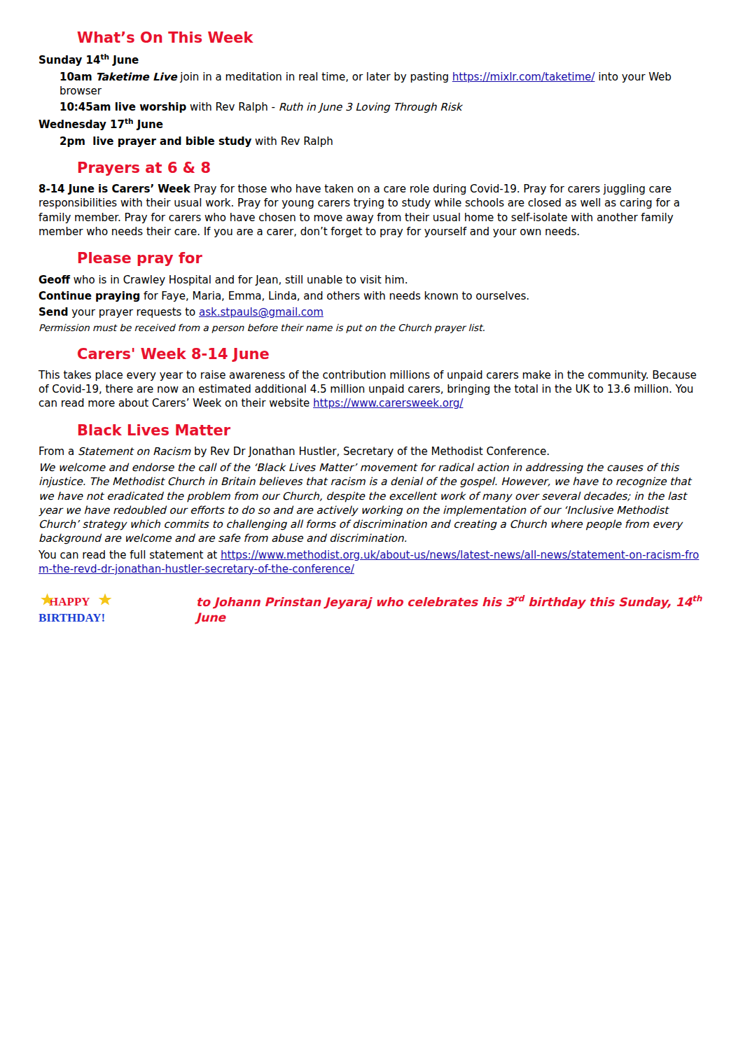What’s On This Week
Sunday 14th June
10am Taketime Live join in a meditation in real time, or later by pasting https://mixlr.com/taketime/ into your Web browser
10:45am live worship with Rev Ralph - Ruth in June 3 Loving Through Risk
Wednesday 17th June
2pm live prayer and bible study with Rev Ralph
Prayers at 6 & 8
8-14 June is Carers’ Week Pray for those who have taken on a care role during Covid-19. Pray for carers juggling care responsibilities with their usual work. Pray for young carers trying to study while schools are closed as well as caring for a family member. Pray for carers who have chosen to move away from their usual home to self-isolate with another family member who needs their care. If you are a carer, don’t forget to pray for yourself and your own needs.
Please pray for
Geoff who is in Crawley Hospital and for Jean, still unable to visit him.
Continue praying for Faye, Maria, Emma, Linda, and others with needs known to ourselves.
Send your prayer requests to ask.stpauls@gmail.com
Permission must be received from a person before their name is put on the Church prayer list.
Carers' Week 8-14 June
This takes place every year to raise awareness of the contribution millions of unpaid carers make in the community. Because of Covid-19, there are now an estimated additional 4.5 million unpaid carers, bringing the total in the UK to 13.6 million. You can read more about Carers’ Week on their website https://www.carersweek.org/
Black Lives Matter
From a Statement on Racism by Rev Dr Jonathan Hustler, Secretary of the Methodist Conference.
We welcome and endorse the call of the ‘Black Lives Matter’ movement for radical action in addressing the causes of this injustice. The Methodist Church in Britain believes that racism is a denial of the gospel. However, we have to recognize that we have not eradicated the problem from our Church, despite the excellent work of many over several decades; in the last year we have redoubled our efforts to do so and are actively working on the implementation of our ‘Inclusive Methodist Church’ strategy which commits to challenging all forms of discrimination and creating a Church where people from every background are welcome and are safe from abuse and discrimination.
You can read the full statement at https://www.methodist.org.uk/about-us/news/latest-news/all-news/statement-on-racism-from-the-revd-dr-jonathan-hustler-secretary-of-the-conference/
to Johann Prinstan Jeyaraj who celebrates his 3rd birthday this Sunday, 14th June